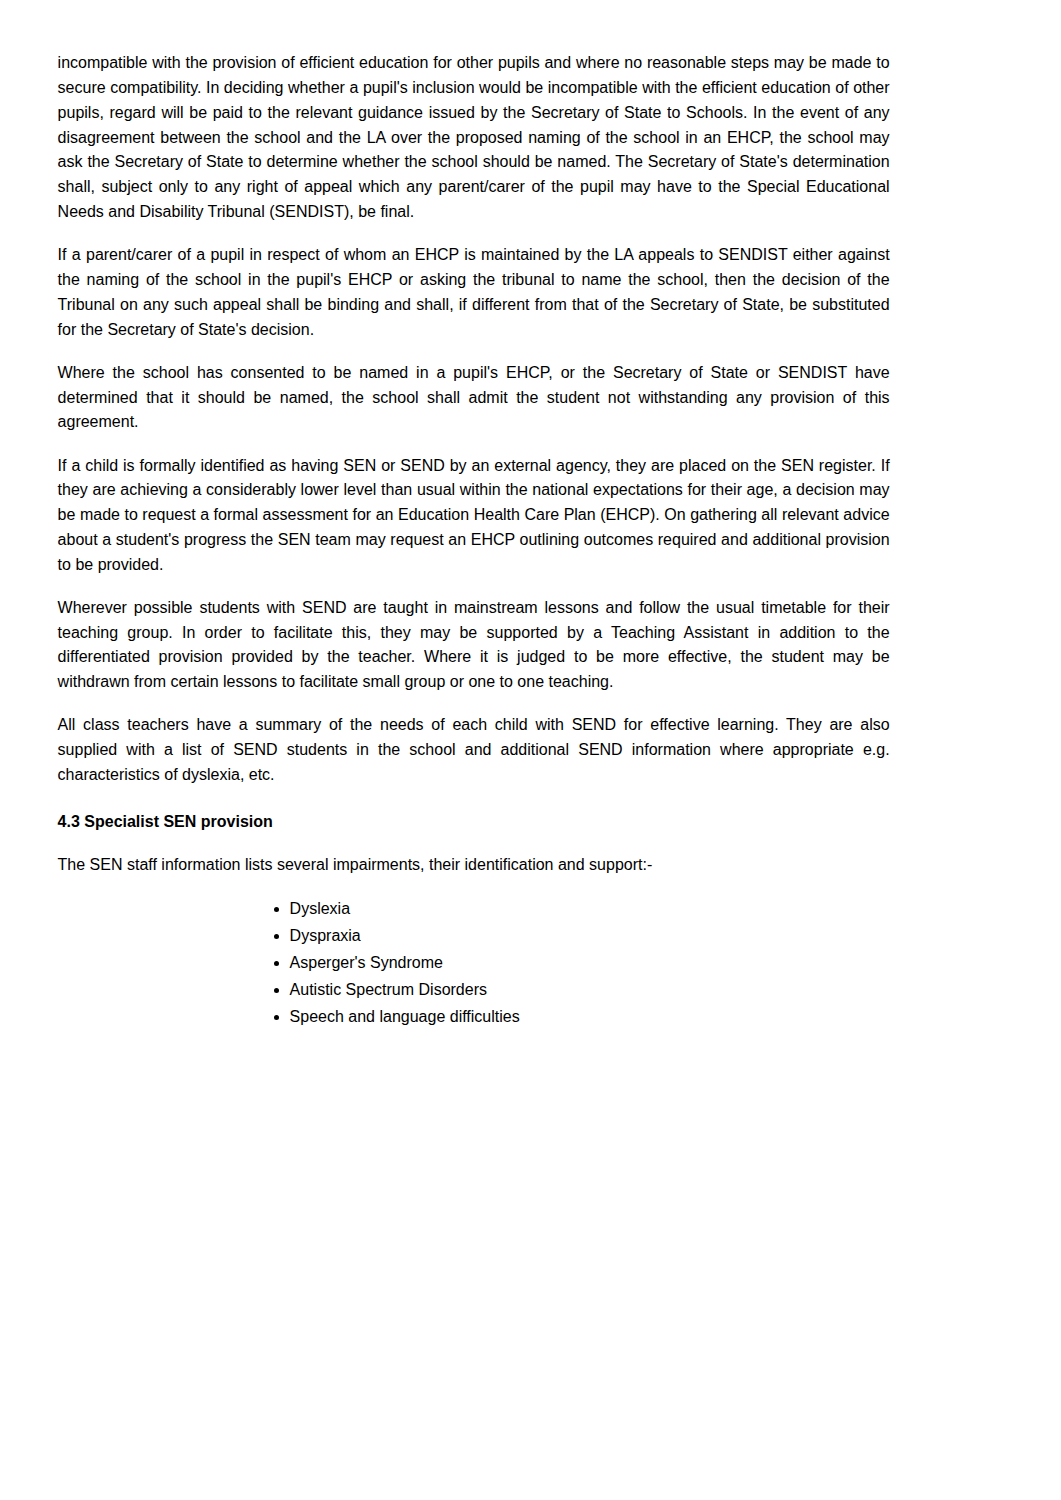incompatible with the provision of efficient education for other pupils and where no reasonable steps may be made to secure compatibility. In deciding whether a pupil's inclusion would be incompatible with the efficient education of other pupils, regard will be paid to the relevant guidance issued by the Secretary of State to Schools. In the event of any disagreement between the school and the LA over the proposed naming of the school in an EHCP, the school may ask the Secretary of State to determine whether the school should be named. The Secretary of State's determination shall, subject only to any right of appeal which any parent/carer of the pupil may have to the Special Educational Needs and Disability Tribunal (SENDIST), be final.
If a parent/carer of a pupil in respect of whom an EHCP is maintained by the LA appeals to SENDIST either against the naming of the school in the pupil's EHCP or asking the tribunal to name the school, then the decision of the Tribunal on any such appeal shall be binding and shall, if different from that of the Secretary of State, be substituted for the Secretary of State's decision.
Where the school has consented to be named in a pupil's EHCP, or the Secretary of State or SENDIST have determined that it should be named, the school shall admit the student not withstanding any provision of this agreement.
If a child is formally identified as having SEN or SEND by an external agency, they are placed on the SEN register. If they are achieving a considerably lower level than usual within the national expectations for their age, a decision may be made to request a formal assessment for an Education Health Care Plan (EHCP). On gathering all relevant advice about a student's progress the SEN team may request an EHCP outlining outcomes required and additional provision to be provided.
Wherever possible students with SEND are taught in mainstream lessons and follow the usual timetable for their teaching group. In order to facilitate this, they may be supported by a Teaching Assistant in addition to the differentiated provision provided by the teacher. Where it is judged to be more effective, the student may be withdrawn from certain lessons to facilitate small group or one to one teaching.
All class teachers have a summary of the needs of each child with SEND for effective learning. They are also supplied with a list of SEND students in the school and additional SEND information where appropriate e.g. characteristics of dyslexia, etc.
4.3 Specialist SEN provision
The SEN staff information lists several impairments, their identification and support:-
Dyslexia
Dyspraxia
Asperger's Syndrome
Autistic Spectrum Disorders
Speech and language difficulties